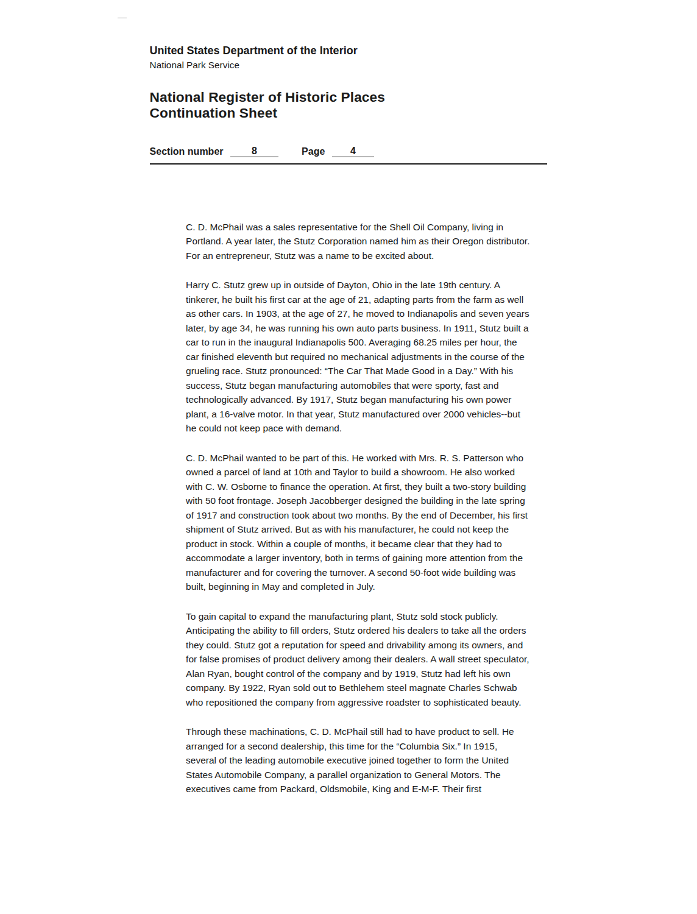United States Department of the Interior
National Park Service
National Register of Historic Places
Continuation Sheet
Section number 8 Page 4
C. D. McPhail was a sales representative for the Shell Oil Company, living in Portland. A year later, the Stutz Corporation named him as their Oregon distributor. For an entrepreneur, Stutz was a name to be excited about.
Harry C. Stutz grew up in outside of Dayton, Ohio in the late 19th century. A tinkerer, he built his first car at the age of 21, adapting parts from the farm as well as other cars. In 1903, at the age of 27, he moved to Indianapolis and seven years later, by age 34, he was running his own auto parts business. In 1911, Stutz built a car to run in the inaugural Indianapolis 500. Averaging 68.25 miles per hour, the car finished eleventh but required no mechanical adjustments in the course of the grueling race. Stutz pronounced: “The Car That Made Good in a Day.” With his success, Stutz began manufacturing automobiles that were sporty, fast and technologically advanced. By 1917, Stutz began manufacturing his own power plant, a 16-valve motor. In that year, Stutz manufactured over 2000 vehicles--but he could not keep pace with demand.
C. D. McPhail wanted to be part of this. He worked with Mrs. R. S. Patterson who owned a parcel of land at 10th and Taylor to build a showroom. He also worked with C. W. Osborne to finance the operation. At first, they built a two-story building with 50 foot frontage. Joseph Jacobberger designed the building in the late spring of 1917 and construction took about two months. By the end of December, his first shipment of Stutz arrived. But as with his manufacturer, he could not keep the product in stock. Within a couple of months, it became clear that they had to accommodate a larger inventory, both in terms of gaining more attention from the manufacturer and for covering the turnover. A second 50-foot wide building was built, beginning in May and completed in July.
To gain capital to expand the manufacturing plant, Stutz sold stock publicly. Anticipating the ability to fill orders, Stutz ordered his dealers to take all the orders they could. Stutz got a reputation for speed and drivability among its owners, and for false promises of product delivery among their dealers. A wall street speculator, Alan Ryan, bought control of the company and by 1919, Stutz had left his own company. By 1922, Ryan sold out to Bethlehem steel magnate Charles Schwab who repositioned the company from aggressive roadster to sophisticated beauty.
Through these machinations, C. D. McPhail still had to have product to sell. He arranged for a second dealership, this time for the “Columbia Six.” In 1915, several of the leading automobile executive joined together to form the United States Automobile Company, a parallel organization to General Motors. The executives came from Packard, Oldsmobile, King and E-M-F. Their first